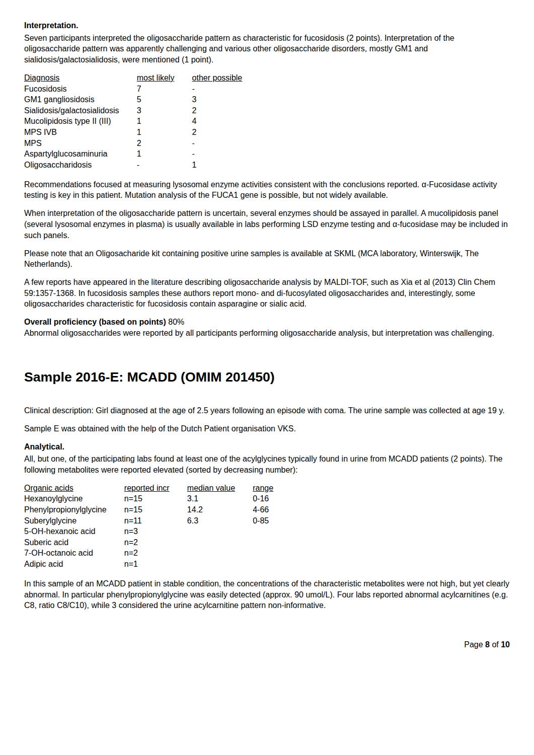Interpretation.
Seven participants interpreted the oligosaccharide pattern as characteristic for fucosidosis (2 points). Interpretation of the oligosaccharide pattern was apparently challenging and various other oligosaccharide disorders, mostly GM1 and sialidosis/galactosialidosis, were mentioned (1 point).
| Diagnosis | most likely | other possible |
| --- | --- | --- |
| Fucosidosis | 7 | - |
| GM1 gangliosidosis | 5 | 3 |
| Sialidosis/galactosialidosis | 3 | 2 |
| Mucolipidosis type II (III) | 1 | 4 |
| MPS IVB | 1 | 2 |
| MPS | 2 | - |
| Aspartylglucosaminuria | 1 | - |
| Oligosaccharidosis | - | 1 |
Recommendations focused at measuring lysosomal enzyme activities consistent with the conclusions reported. α-Fucosidase activity testing is key in this patient. Mutation analysis of the FUCA1 gene is possible, but not widely available.
When interpretation of the oligosaccharide pattern is uncertain, several enzymes should be assayed in parallel. A mucolipidosis panel (several lysosomal enzymes in plasma) is usually available in labs performing LSD enzyme testing and α-fucosidase may be included in such panels.
Please note that an Oligosacharide kit containing positive urine samples is available at SKML (MCA laboratory, Winterswijk, The Netherlands).
A few reports have appeared in the literature describing oligosaccharide analysis by MALDI-TOF, such as Xia et al (2013) Clin Chem 59:1357-1368. In fucosidosis samples these authors report mono- and di-fucosylated oligosaccharides and, interestingly, some oligosaccharides characteristic for fucosidosis contain asparagine or sialic acid.
Overall proficiency (based on points) 80%
Abnormal oligosaccharides were reported by all participants performing oligosaccharide analysis, but interpretation was challenging.
Sample 2016-E: MCADD (OMIM 201450)
Clinical description: Girl diagnosed at the age of 2.5 years following an episode with coma. The urine sample was collected at age 19 y.
Sample E was obtained with the help of the Dutch Patient organisation VKS.
Analytical.
All, but one, of the participating labs found at least one of the acylglycines typically found in urine from MCADD patients (2 points). The following metabolites were reported elevated (sorted by decreasing number):
| Organic acids | reported incr | median value | range |
| --- | --- | --- | --- |
| Hexanoylglycine | n=15 | 3.1 | 0-16 |
| Phenylpropionylglycine | n=15 | 14.2 | 4-66 |
| Suberylglycine | n=11 | 6.3 | 0-85 |
| 5-OH-hexanoic acid | n=3 | | |
| Suberic acid | n=2 | | |
| 7-OH-octanoic acid | n=2 | | |
| Adipic acid | n=1 | | |
In this sample of an MCADD patient in stable condition, the concentrations of the characteristic metabolites were not high, but yet clearly abnormal. In particular phenylpropionylglycine was easily detected (approx. 90 umol/L). Four labs reported abnormal acylcarnitines (e.g. C8, ratio C8/C10), while 3 considered the urine acylcarnitine pattern non-informative.
Page 8 of 10